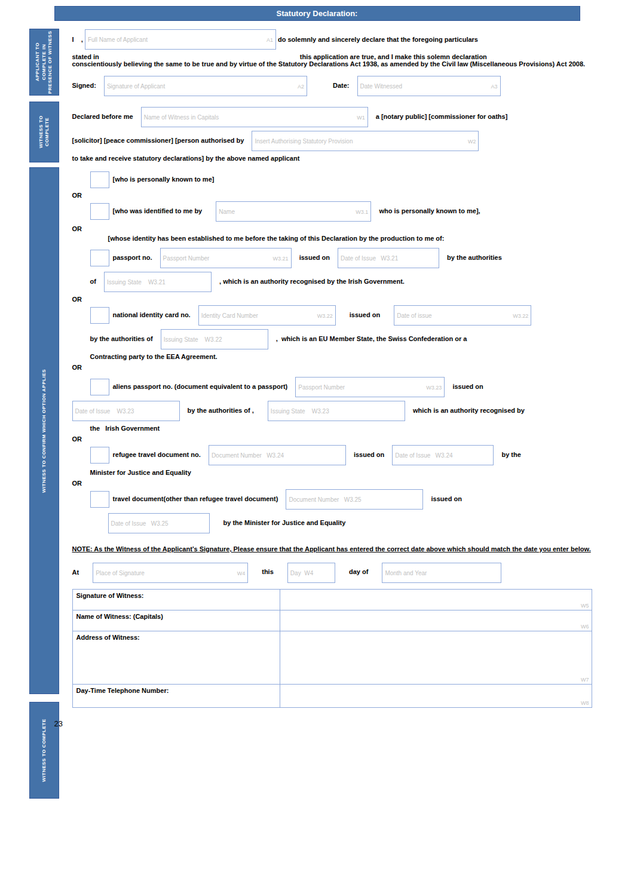Statutory Declaration:
APPLICANT TO COMPLETE IN PRESENCE OF WITNESS
WITNESS TO COMPLETE
WITNESS TO CONFIRM WHICH OPTION APPLIES
WITNESS TO COMPLETE
I , Full Name of ApplicantA1 do solemnly and sincerely declare that the foregoing particulars
stated in this application are true, and I make this solemn declaration
conscientiously believing the same to be true and by virtue of the Statutory Declarations Act 1938, as amended by the Civil law (Miscellaneous Provisions) Act 2008.
Signed: Signature of ApplicantA2 Date: Date WitnessedA3
Declared before me Name of Witness in CapitalsW1 a [notary public] [commissioner for oaths]
[solicitor] [peace commissioner] [person authorised by Insert Authorising Statutory ProvisionW2
to take and receive statutory declarations] by the above named applicant
[who is personally known to me]
OR
[who was identified to me by NameW3.1 who is personally known to me],
OR
[whose identity has been established to me before the taking of this Declaration by the production to me of:
passport no. Passport NumberW3.21 issued on Date of Issue W3.21 by the authorities
of Issuing State W3.21 , which is an authority recognised by the Irish Government.
OR
national identity card no. Identity Card NumberW3.22 issued on Date of issueW3.22
by the authorities of Issuing State W3.22 , which is an EU Member State, the Swiss Confederation or a
Contracting party to the EEA Agreement.
OR
aliens passport no. (document equivalent to a passport) Passport NumberW3.23 issued on
Date of Issue W3.23 by the authorities of , Issuing State W3.23 which is an authority recognised by
the Irish Government
OR
refugee travel document no. Document Number W3.24 issued on Date of Issue W3.24 by the
Minister for Justice and Equality
OR
travel document(other than refugee travel document) Document Number W3.25 issued on
Date of Issue W3.25 by the Minister for Justice and Equality
NOTE: As the Witness of the Applicant’s Signature, Please ensure that the Applicant has entered the correct date above which should match the date you enter below.
At Place of SignatureW4 this Day W4 day of Month and Year
W4
| Signature of Witness: | W5 |
| Name of Witness: (Capitals) | W6 |
| Address of Witness: | W7 |
| Day-Time Telephone Number: | W8 |
23